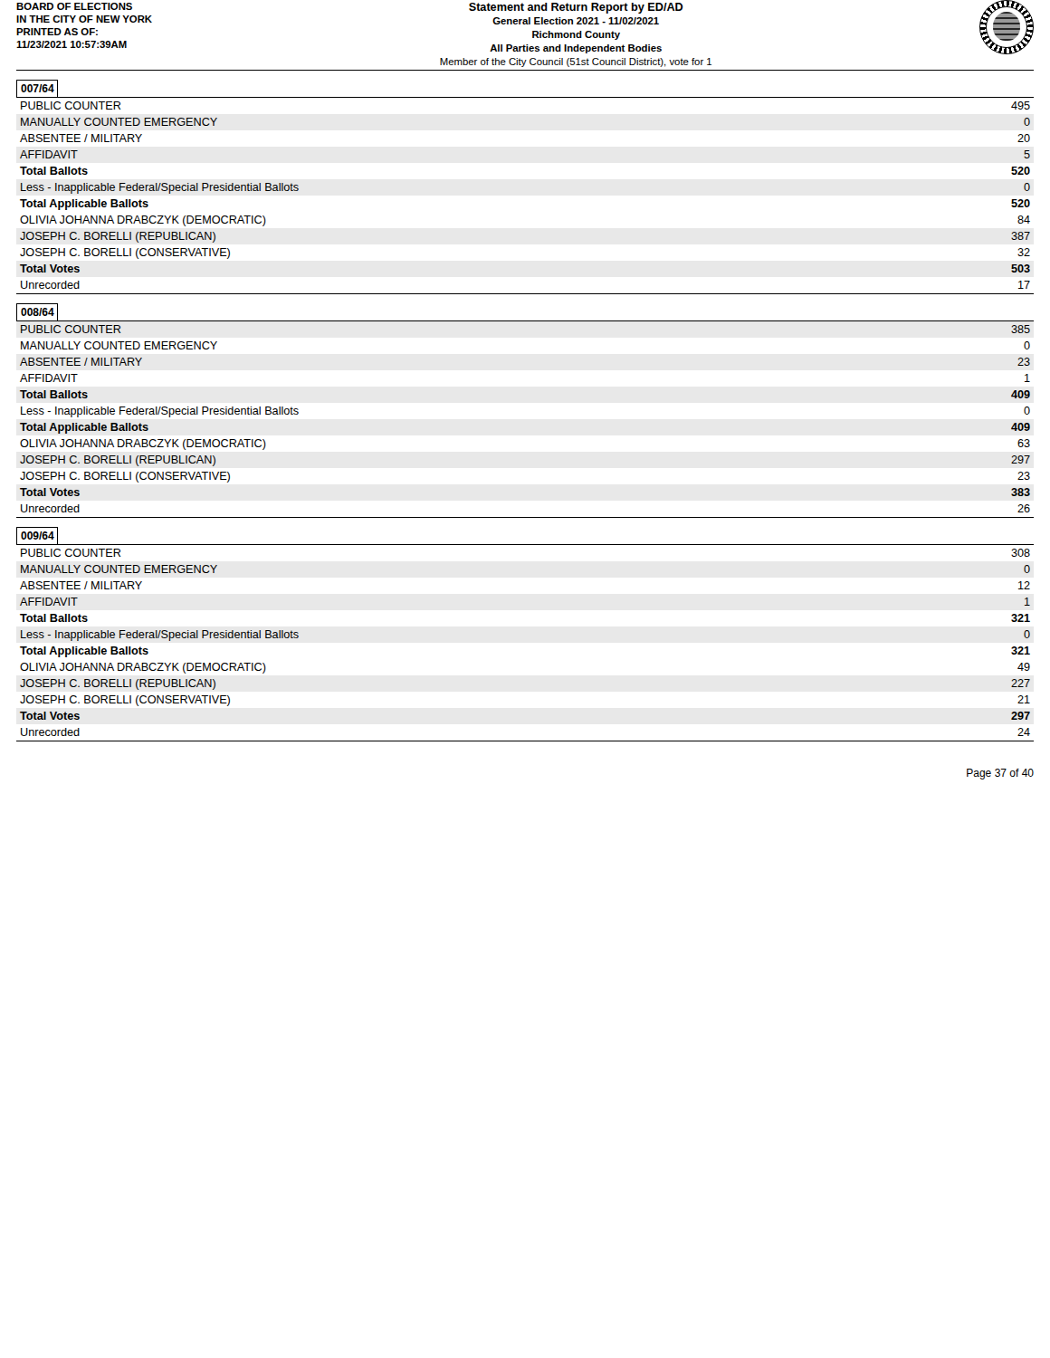BOARD OF ELECTIONS
IN THE CITY OF NEW YORK
PRINTED AS OF:
11/23/2021 10:57:39AM
Statement and Return Report by ED/AD
General Election 2021 - 11/02/2021
Richmond County
All Parties and Independent Bodies
Member of the City Council (51st Council District), vote for 1
007/64
| PUBLIC COUNTER | 495 |
| MANUALLY COUNTED EMERGENCY | 0 |
| ABSENTEE / MILITARY | 20 |
| AFFIDAVIT | 5 |
| Total Ballots | 520 |
| Less - Inapplicable Federal/Special Presidential Ballots | 0 |
| Total Applicable Ballots | 520 |
| OLIVIA JOHANNA DRABCZYK (DEMOCRATIC) | 84 |
| JOSEPH C. BORELLI (REPUBLICAN) | 387 |
| JOSEPH C. BORELLI (CONSERVATIVE) | 32 |
| Total Votes | 503 |
| Unrecorded | 17 |
008/64
| PUBLIC COUNTER | 385 |
| MANUALLY COUNTED EMERGENCY | 0 |
| ABSENTEE / MILITARY | 23 |
| AFFIDAVIT | 1 |
| Total Ballots | 409 |
| Less - Inapplicable Federal/Special Presidential Ballots | 0 |
| Total Applicable Ballots | 409 |
| OLIVIA JOHANNA DRABCZYK (DEMOCRATIC) | 63 |
| JOSEPH C. BORELLI (REPUBLICAN) | 297 |
| JOSEPH C. BORELLI (CONSERVATIVE) | 23 |
| Total Votes | 383 |
| Unrecorded | 26 |
009/64
| PUBLIC COUNTER | 308 |
| MANUALLY COUNTED EMERGENCY | 0 |
| ABSENTEE / MILITARY | 12 |
| AFFIDAVIT | 1 |
| Total Ballots | 321 |
| Less - Inapplicable Federal/Special Presidential Ballots | 0 |
| Total Applicable Ballots | 321 |
| OLIVIA JOHANNA DRABCZYK (DEMOCRATIC) | 49 |
| JOSEPH C. BORELLI (REPUBLICAN) | 227 |
| JOSEPH C. BORELLI (CONSERVATIVE) | 21 |
| Total Votes | 297 |
| Unrecorded | 24 |
Page 37 of 40